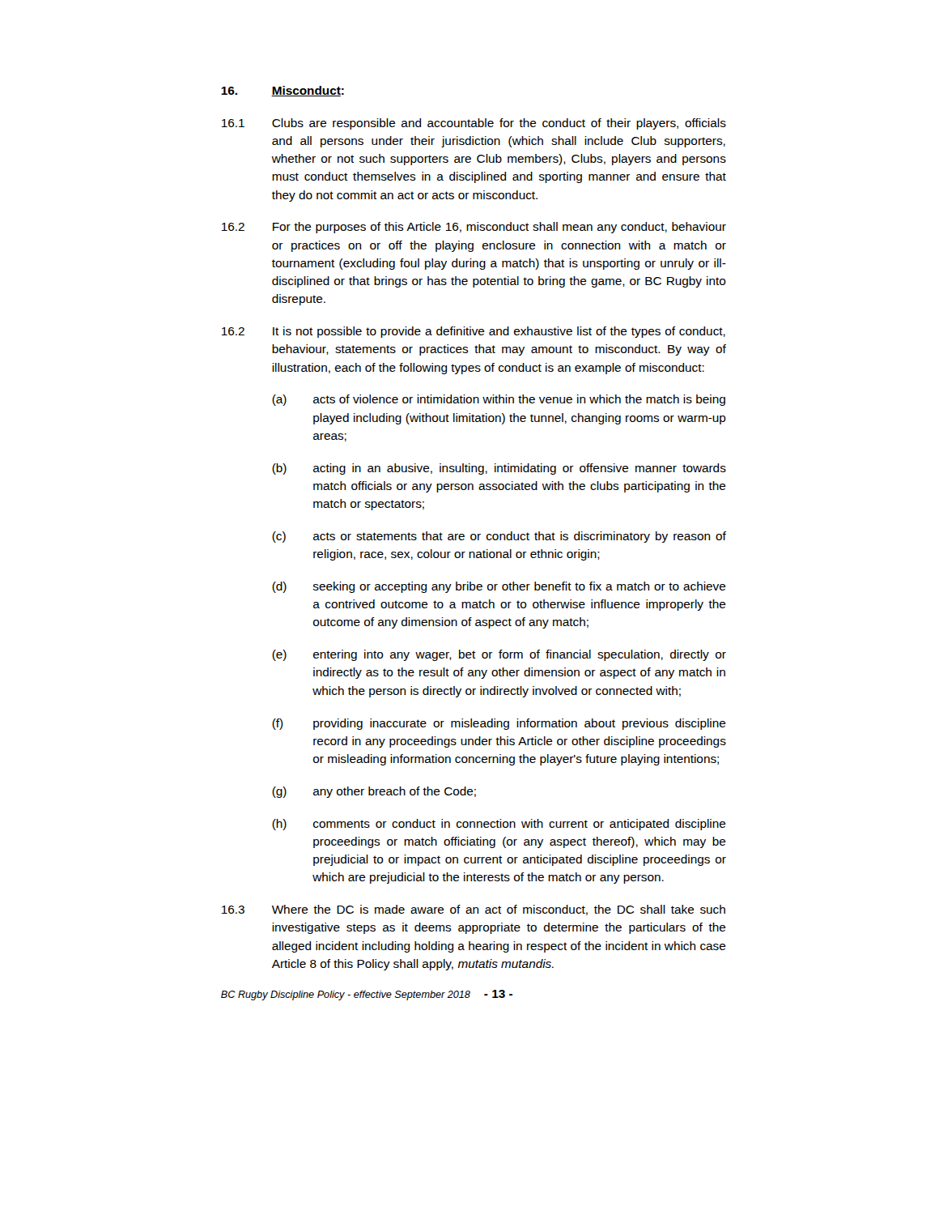16. Misconduct:
16.1
Clubs are responsible and accountable for the conduct of their players, officials and all persons under their jurisdiction (which shall include Club supporters, whether or not such supporters are Club members), Clubs, players and persons must conduct themselves in a disciplined and sporting manner and ensure that they do not commit an act or acts or misconduct.
16.2
For the purposes of this Article 16, misconduct shall mean any conduct, behaviour or practices on or off the playing enclosure in connection with a match or tournament (excluding foul play during a match) that is unsporting or unruly or ill-disciplined or that brings or has the potential to bring the game, or BC Rugby into disrepute.
16.2
It is not possible to provide a definitive and exhaustive list of the types of conduct, behaviour, statements or practices that may amount to misconduct. By way of illustration, each of the following types of conduct is an example of misconduct:
(a)
acts of violence or intimidation within the venue in which the match is being played including (without limitation) the tunnel, changing rooms or warm-up areas;
(b)
acting in an abusive, insulting, intimidating or offensive manner towards match officials or any person associated with the clubs participating in the match or spectators;
(c)
acts or statements that are or conduct that is discriminatory by reason of religion, race, sex, colour or national or ethnic origin;
(d)
seeking or accepting any bribe or other benefit to fix a match or to achieve a contrived outcome to a match or to otherwise influence improperly the outcome of any dimension of aspect of any match;
(e)
entering into any wager, bet or form of financial speculation, directly or indirectly as to the result of any other dimension or aspect of any match in which the person is directly or indirectly involved or connected with;
(f)
providing inaccurate or misleading information about previous discipline record in any proceedings under this Article or other discipline proceedings or misleading information concerning the player's future playing intentions;
(g)
any other breach of the Code;
(h)
comments or conduct in connection with current or anticipated discipline proceedings or match officiating (or any aspect thereof), which may be prejudicial to or impact on current or anticipated discipline proceedings or which are prejudicial to the interests of the match or any person.
16.3
Where the DC is made aware of an act of misconduct, the DC shall take such investigative steps as it deems appropriate to determine the particulars of the alleged incident including holding a hearing in respect of the incident in which case Article 8 of this Policy shall apply, mutatis mutandis.
BC Rugby Discipline Policy - effective September 2018 - 13 -